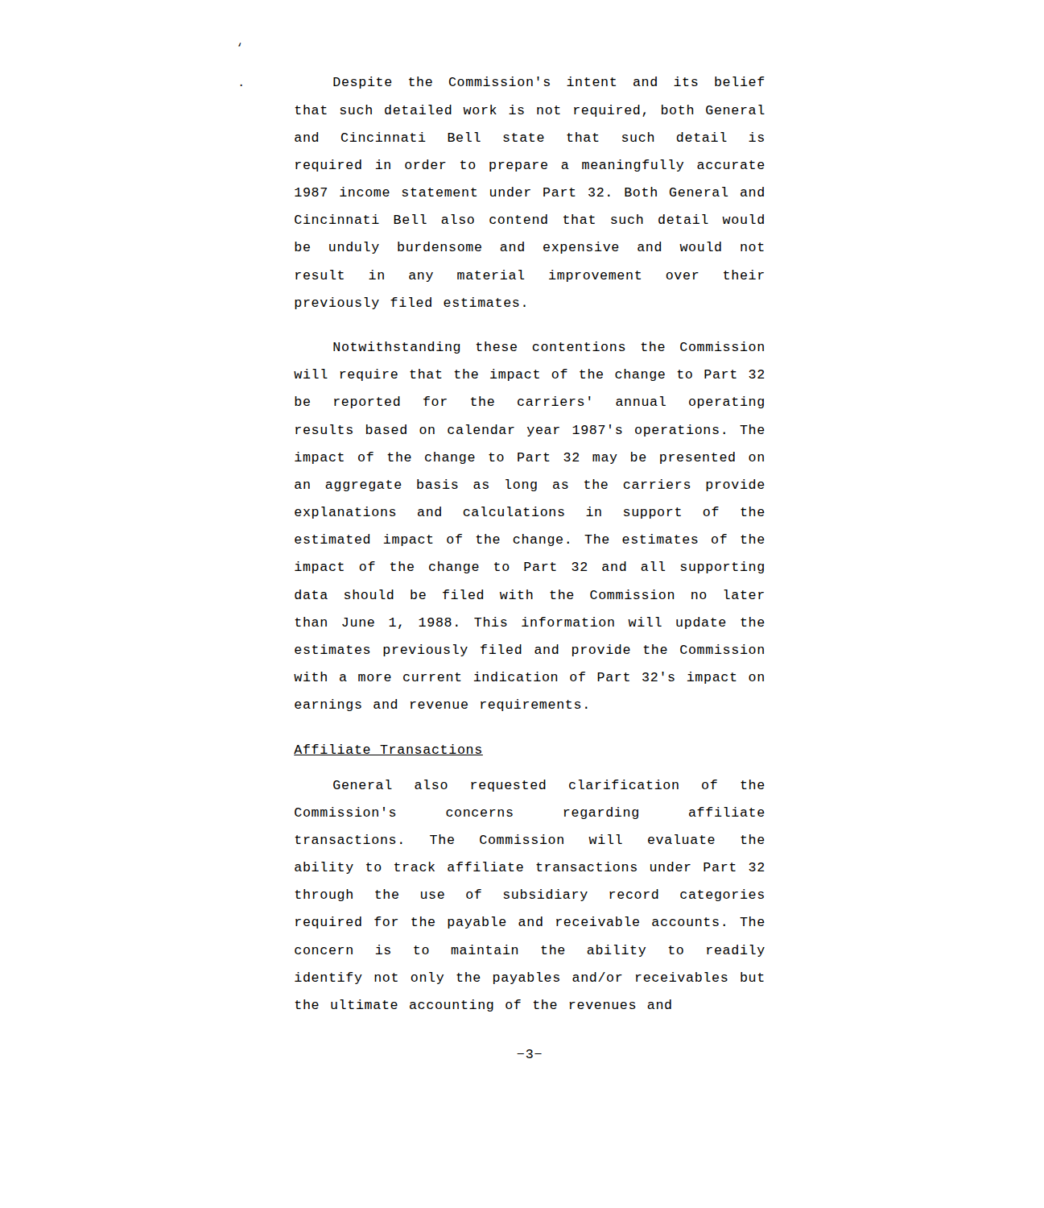‘ .
Despite the Commission's intent and its belief that such detailed work is not required, both General and Cincinnati Bell state that such detail is required in order to prepare a meaningfully accurate 1987 income statement under Part 32. Both General and Cincinnati Bell also contend that such detail would be unduly burdensome and expensive and would not result in any material improvement over their previously filed estimates.
Notwithstanding these contentions the Commission will require that the impact of the change to Part 32 be reported for the carriers' annual operating results based on calendar year 1987's operations. The impact of the change to Part 32 may be presented on an aggregate basis as long as the carriers provide explanations and calculations in support of the estimated impact of the change. The estimates of the impact of the change to Part 32 and all supporting data should be filed with the Commission no later than June 1, 1988. This information will update the estimates previously filed and provide the Commission with a more current indication of Part 32's impact on earnings and revenue requirements.
Affiliate Transactions
General also requested clarification of the Commission's concerns regarding affiliate transactions. The Commission will evaluate the ability to track affiliate transactions under Part 32 through the use of subsidiary record categories required for the payable and receivable accounts. The concern is to maintain the ability to readily identify not only the payables and/or receivables but the ultimate accounting of the revenues and
−3−